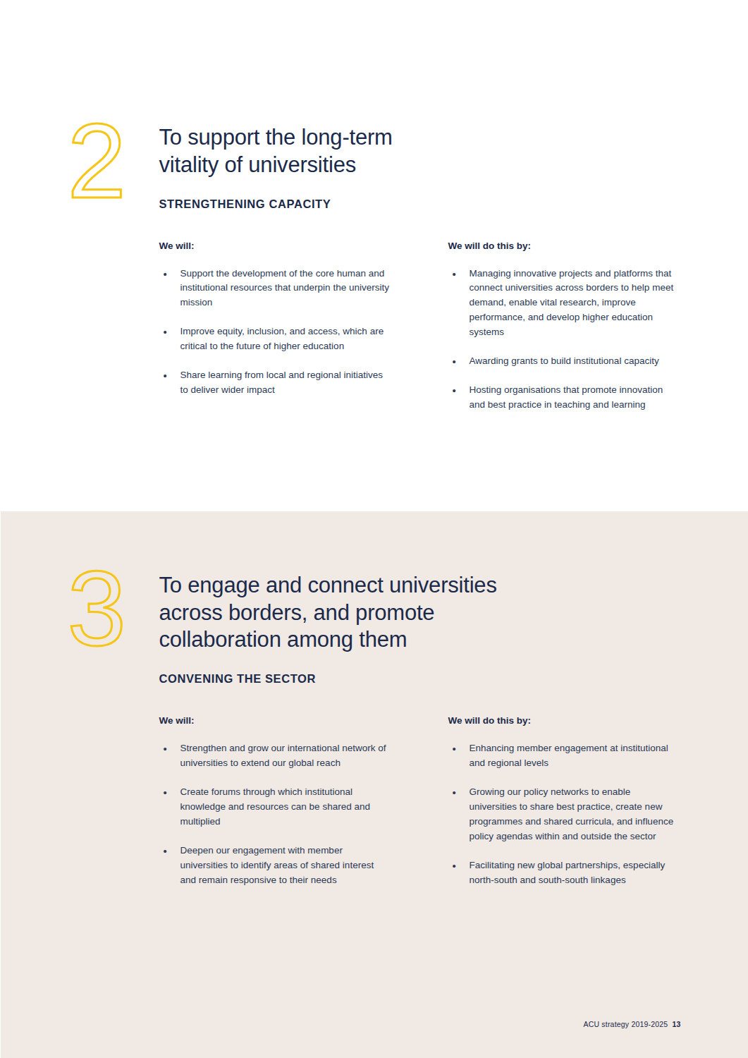2
To support the long-term
vitality of universities
Strengthening capacity
We will:
Support the development of the core human and institutional resources that underpin the university mission
Improve equity, inclusion, and access, which are critical to the future of higher education
Share learning from local and regional initiatives to deliver wider impact
We will do this by:
Managing innovative projects and platforms that connect universities across borders to help meet demand, enable vital research, improve performance, and develop higher education systems
Awarding grants to build institutional capacity
Hosting organisations that promote innovation and best practice in teaching and learning
3
To engage and connect universities
across borders, and promote
collaboration among them
Convening the sector
We will:
Strengthen and grow our international network of universities to extend our global reach
Create forums through which institutional knowledge and resources can be shared and multiplied
Deepen our engagement with member universities to identify areas of shared interest and remain responsive to their needs
We will do this by:
Enhancing member engagement at institutional and regional levels
Growing our policy networks to enable universities to share best practice, create new programmes and shared curricula, and influence policy agendas within and outside the sector
Facilitating new global partnerships, especially north-south and south-south linkages
ACU strategy 2019-202513